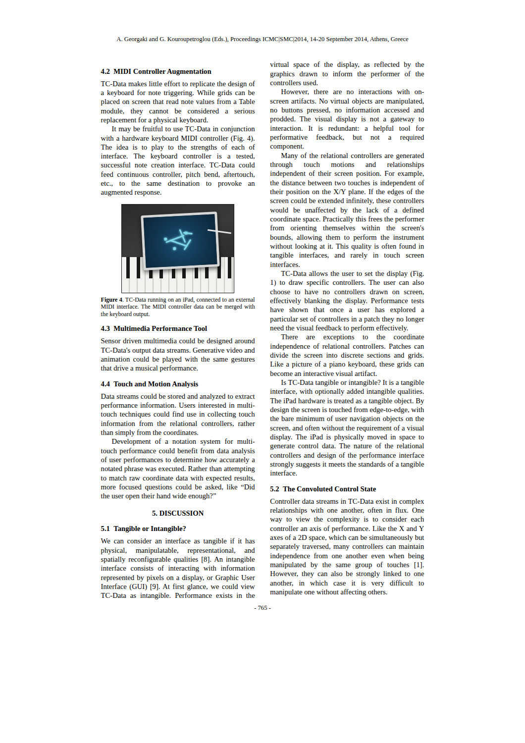A. Georgaki and G. Kouroupetroglou (Eds.), Proceedings ICMC|SMC|2014, 14-20 September 2014, Athens, Greece
4.2 MIDI Controller Augmentation
TC-Data makes little effort to replicate the design of a keyboard for note triggering. While grids can be placed on screen that read note values from a Table module, they cannot be considered a serious replacement for a physical keyboard.
It may be fruitful to use TC-Data in conjunction with a hardware keyboard MIDI controller (Fig. 4). The idea is to play to the strengths of each of interface. The keyboard controller is a tested, successful note creation interface. TC-Data could feed continuous controller, pitch bend, aftertouch, etc., to the same destination to provoke an augmented response.
Figure 4. TC-Data running on an iPad, connected to an external MIDI interface. The MIDI controller data can be merged with the keyboard output.
4.3 Multimedia Performance Tool
Sensor driven multimedia could be designed around TC-Data's output data streams. Generative video and animation could be played with the same gestures that drive a musical performance.
4.4 Touch and Motion Analysis
Data streams could be stored and analyzed to extract performance information. Users interested in multi-touch techniques could find use in collecting touch information from the relational controllers, rather than simply from the coordinates.
Development of a notation system for multi-touch performance could benefit from data analysis of user performances to determine how accurately a notated phrase was executed. Rather than attempting to match raw coordinate data with expected results, more focused questions could be asked, like “Did the user open their hand wide enough?”
5. DISCUSSION
5.1 Tangible or Intangible?
We can consider an interface as tangible if it has physical, manipulatable, representational, and spatially reconfigurable qualities [8]. An intangible interface consists of interacting with information represented by pixels on a display, or Graphic User Interface (GUI) [9]. At first glance, we could view TC-Data as intangible. Performance exists in the virtual space of the display, as reflected by the graphics drawn to inform the performer of the controllers used.
However, there are no interactions with on-screen artifacts. No virtual objects are manipulated, no buttons pressed, no information accessed and prodded. The visual display is not a gateway to interaction. It is redundant: a helpful tool for performative feedback, but not a required component.
Many of the relational controllers are generated through touch motions and relationships independent of their screen position. For example, the distance between two touches is independent of their position on the X/Y plane. If the edges of the screen could be extended infinitely, these controllers would be unaffected by the lack of a defined coordinate space. Practically this frees the performer from orienting themselves within the screen's bounds, allowing them to perform the instrument without looking at it. This quality is often found in tangible interfaces, and rarely in touch screen interfaces.
TC-Data allows the user to set the display (Fig. 1) to draw specific controllers. The user can also choose to have no controllers drawn on screen, effectively blanking the display. Performance tests have shown that once a user has explored a particular set of controllers in a patch they no longer need the visual feedback to perform effectively.
There are exceptions to the coordinate independence of relational controllers. Patches can divide the screen into discrete sections and grids. Like a picture of a piano keyboard, these grids can become an interactive visual artifact.
Is TC-Data tangible or intangible? It is a tangible interface, with optionally added intangible qualities. The iPad hardware is treated as a tangible object. By design the screen is touched from edge-to-edge, with the bare minimum of user navigation objects on the screen, and often without the requirement of a visual display. The iPad is physically moved in space to generate control data. The nature of the relational controllers and design of the performance interface strongly suggests it meets the standards of a tangible interface.
5.2 The Convoluted Control State
Controller data streams in TC-Data exist in complex relationships with one another, often in flux. One way to view the complexity is to consider each controller an axis of performance. Like the X and Y axes of a 2D space, which can be simultaneously but separately traversed, many controllers can maintain independence from one another even when being manipulated by the same group of touches [1]. However, they can also be strongly linked to one another, in which case it is very difficult to manipulate one without affecting others.
- 765 -